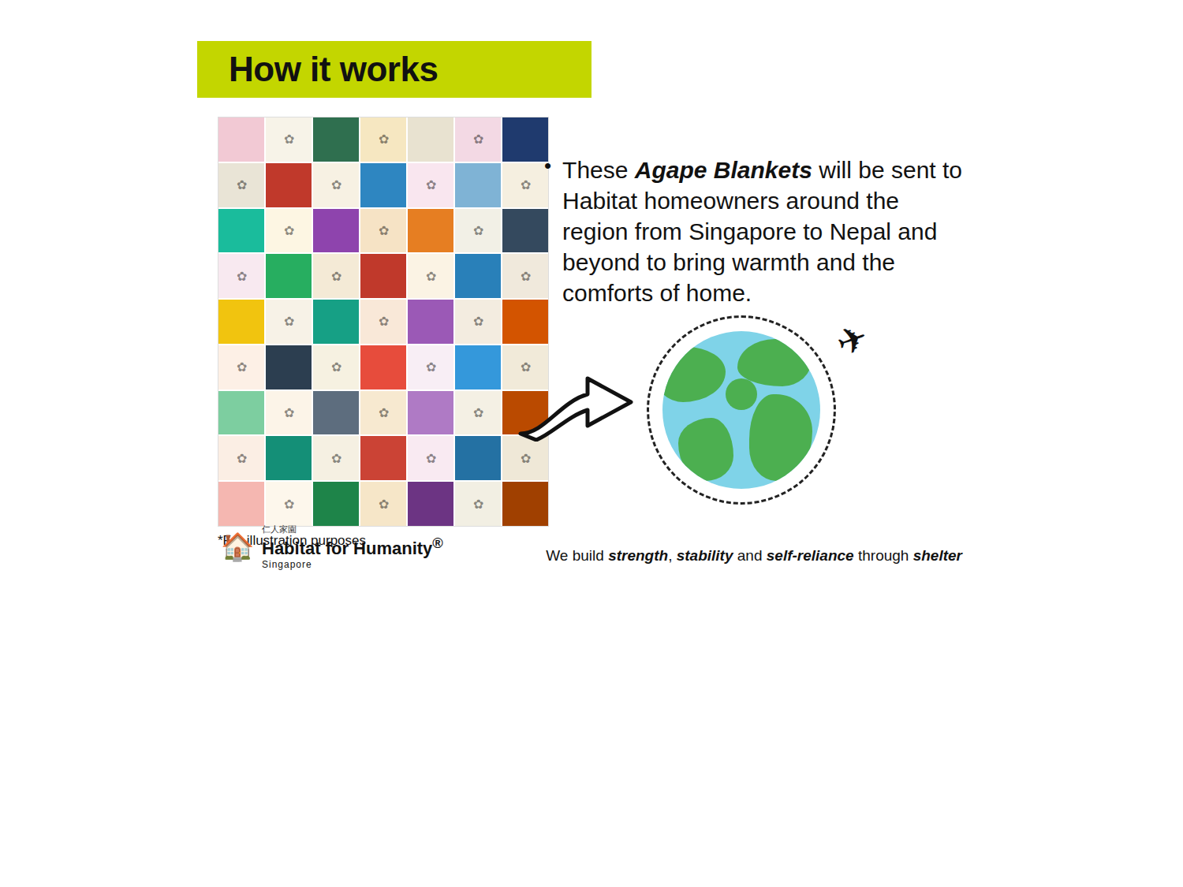How it works
*For illustration purposes
•
These Agape Blankets will be sent to Habitat homeowners around the region from Singapore to Nepal and beyond to bring warmth and the comforts of home.
✈
🏠 仁人家園
Habitat for Humanity®
Singapore
We build strength, stability and self-reliance through shelter